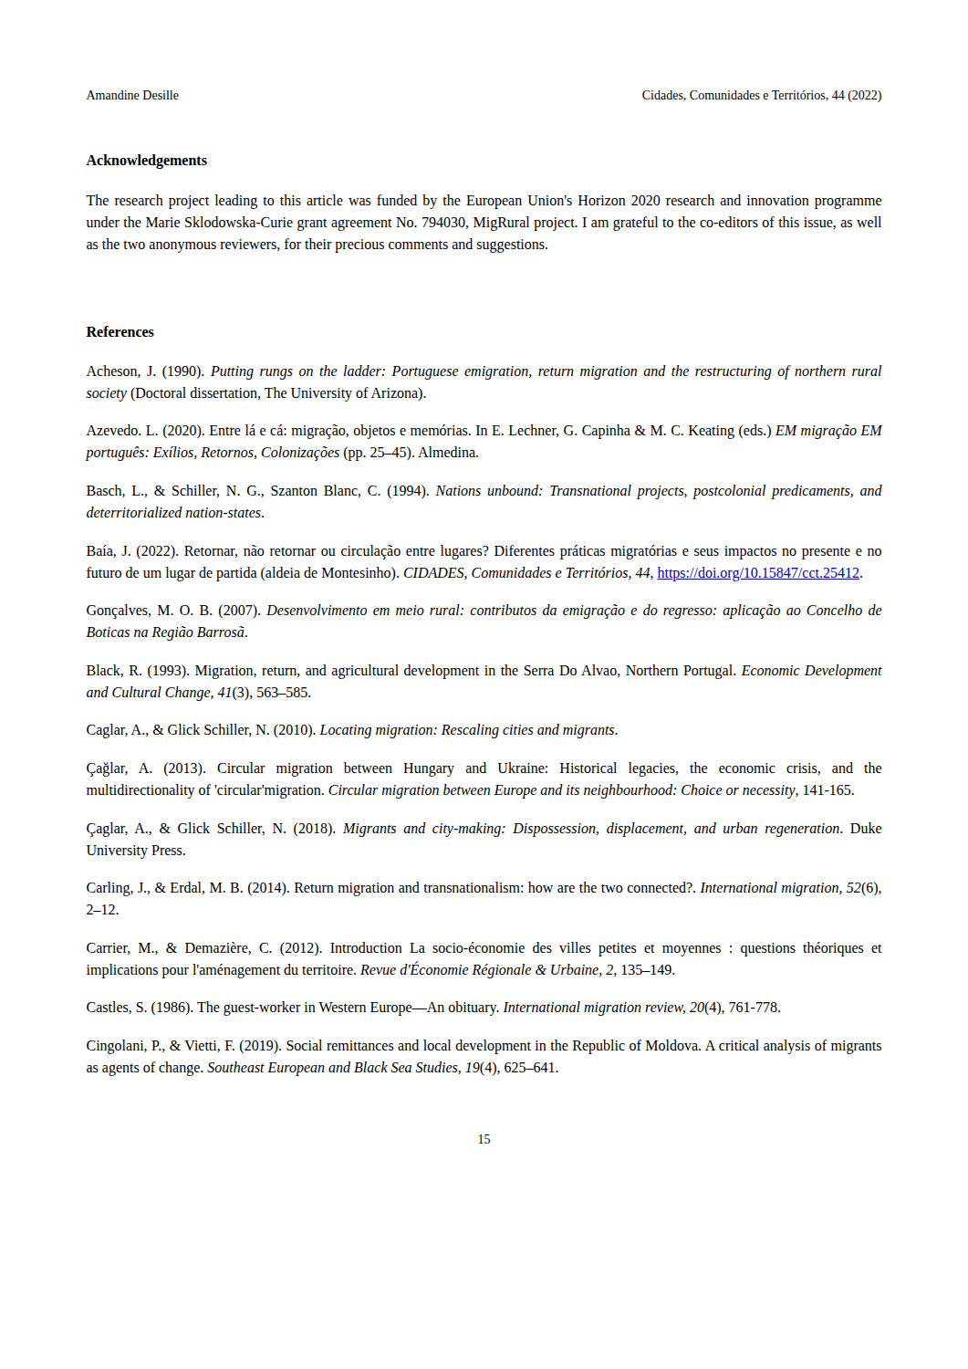Amandine Desille Cidades, Comunidades e Territórios, 44 (2022)
Acknowledgements
The research project leading to this article was funded by the European Union's Horizon 2020 research and innovation programme under the Marie Sklodowska-Curie grant agreement No. 794030, MigRural project. I am grateful to the co-editors of this issue, as well as the two anonymous reviewers, for their precious comments and suggestions.
References
Acheson, J. (1990). Putting rungs on the ladder: Portuguese emigration, return migration and the restructuring of northern rural society (Doctoral dissertation, The University of Arizona).
Azevedo. L. (2020). Entre lá e cá: migração, objetos e memórias. In E. Lechner, G. Capinha & M. C. Keating (eds.) EM migração EM português: Exílios, Retornos, Colonizações (pp. 25–45). Almedina.
Basch, L., & Schiller, N. G., Szanton Blanc, C. (1994). Nations unbound: Transnational projects, postcolonial predicaments, and deterritorialized nation-states.
Baía, J. (2022). Retornar, não retornar ou circulação entre lugares? Diferentes práticas migratórias e seus impactos no presente e no futuro de um lugar de partida (aldeia de Montesinho). CIDADES, Comunidades e Territórios, 44, https://doi.org/10.15847/cct.25412.
Gonçalves, M. O. B. (2007). Desenvolvimento em meio rural: contributos da emigração e do regresso: aplicação ao Concelho de Boticas na Região Barrosã.
Black, R. (1993). Migration, return, and agricultural development in the Serra Do Alvao, Northern Portugal. Economic Development and Cultural Change, 41(3), 563–585.
Caglar, A., & Glick Schiller, N. (2010). Locating migration: Rescaling cities and migrants.
Çağlar, A. (2013). Circular migration between Hungary and Ukraine: Historical legacies, the economic crisis, and the multidirectionality of 'circular'migration. Circular migration between Europe and its neighbourhood: Choice or necessity, 141-165.
Çaglar, A., & Glick Schiller, N. (2018). Migrants and city-making: Dispossession, displacement, and urban regeneration. Duke University Press.
Carling, J., & Erdal, M. B. (2014). Return migration and transnationalism: how are the two connected?. International migration, 52(6), 2–12.
Carrier, M., & Demazière, C. (2012). Introduction La socio-économie des villes petites et moyennes : questions théoriques et implications pour l'aménagement du territoire. Revue d'Économie Régionale & Urbaine, 2, 135–149.
Castles, S. (1986). The guest-worker in Western Europe—An obituary. International migration review, 20(4), 761-778.
Cingolani, P., & Vietti, F. (2019). Social remittances and local development in the Republic of Moldova. A critical analysis of migrants as agents of change. Southeast European and Black Sea Studies, 19(4), 625–641.
15